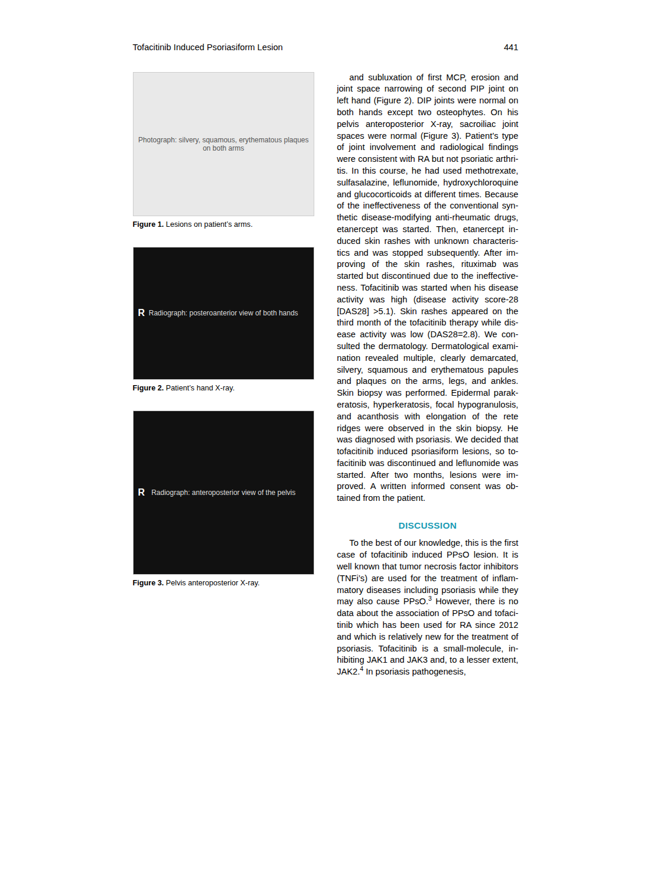Tofacitinib Induced Psoriasiform Lesion 441
Photograph: silvery, squamous, erythematous plaques on both arms
Figure 1. Lesions on patient’s arms.
R Radiograph: posteroanterior view of both hands
Figure 2. Patient’s hand X-ray.
R Radiograph: anteroposterior view of the pelvis
Figure 3. Pelvis anteroposterior X-ray.
and subluxation of first MCP, erosion and joint space narrowing of second PIP joint on left hand (Figure 2). DIP joints were normal on both hands except two osteophytes. On his pelvis anteroposterior X-ray, sacroiliac joint spaces were normal (Figure 3). Patient’s type of joint involvement and radiological findings were consistent with RA but not psoriatic arthritis. In this course, he had used methotrexate, sulfasalazine, leflunomide, hydroxychloroquine and glucocorticoids at different times. Because of the ineffectiveness of the conventional synthetic disease-modifying anti-rheumatic drugs, etanercept was started. Then, etanercept induced skin rashes with unknown characteristics and was stopped subsequently. After improving of the skin rashes, rituximab was started but discontinued due to the ineffectiveness. Tofacitinib was started when his disease activity was high (disease activity score-28 [DAS28] >5.1). Skin rashes appeared on the third month of the tofacitinib therapy while disease activity was low (DAS28=2.8). We consulted the dermatology. Dermatological examination revealed multiple, clearly demarcated, silvery, squamous and erythematous papules and plaques on the arms, legs, and ankles. Skin biopsy was performed. Epidermal parakeratosis, hyperkeratosis, focal hypogranulosis, and acanthosis with elongation of the rete ridges were observed in the skin biopsy. He was diagnosed with psoriasis. We decided that tofacitinib induced psoriasiform lesions, so tofacitinib was discontinued and leflunomide was started. After two months, lesions were improved. A written informed consent was obtained from the patient.
DISCUSSION
To the best of our knowledge, this is the first case of tofacitinib induced PPsO lesion. It is well known that tumor necrosis factor inhibitors (TNFi’s) are used for the treatment of inflammatory diseases including psoriasis while they may also cause PPsO.3 However, there is no data about the association of PPsO and tofacitinib which has been used for RA since 2012 and which is relatively new for the treatment of psoriasis. Tofacitinib is a small-molecule, inhibiting JAK1 and JAK3 and, to a lesser extent, JAK2.4 In psoriasis pathogenesis,